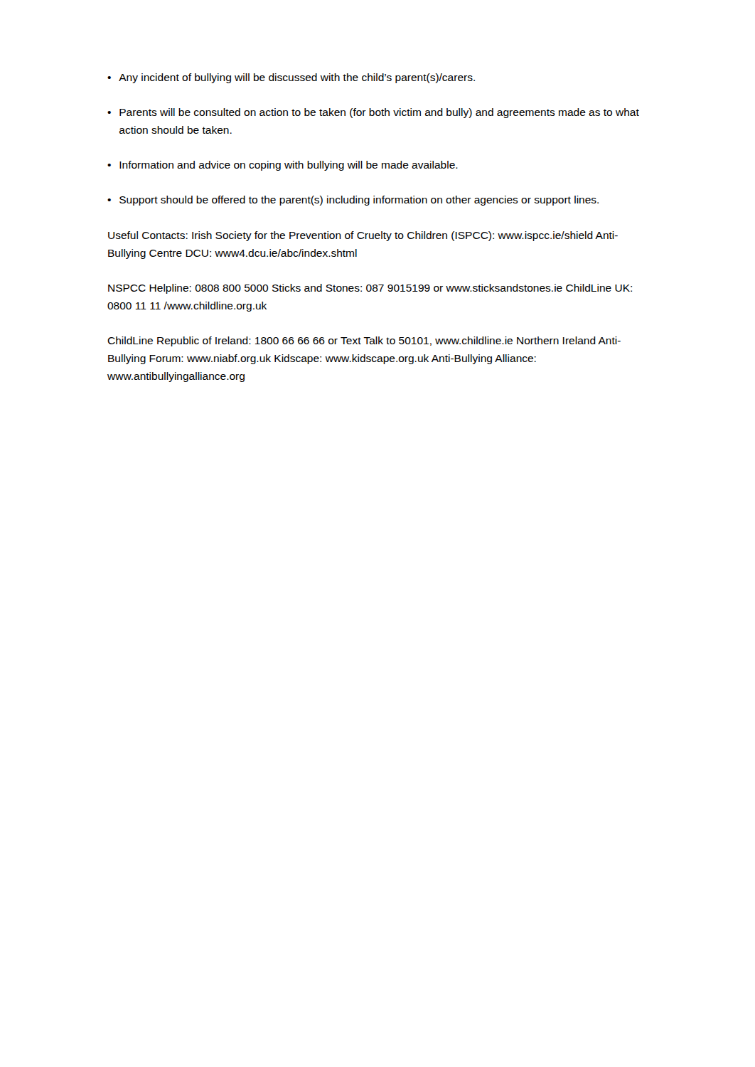Any incident of bullying will be discussed with the child’s parent(s)/carers.
Parents will be consulted on action to be taken (for both victim and bully) and agreements made as to what action should be taken.
Information and advice on coping with bullying will be made available.
Support should be offered to the parent(s) including information on other agencies or support lines.
Useful Contacts: Irish Society for the Prevention of Cruelty to Children (ISPCC): www.ispcc.ie/shield Anti-Bullying Centre DCU: www4.dcu.ie/abc/index.shtml
NSPCC Helpline: 0808 800 5000 Sticks and Stones: 087 9015199 or www.sticksandstones.ie ChildLine UK: 0800 11 11 /www.childline.org.uk
ChildLine Republic of Ireland: 1800 66 66 66 or Text Talk to 50101, www.childline.ie Northern Ireland Anti-Bullying Forum: www.niabf.org.uk Kidscape: www.kidscape.org.uk Anti-Bullying Alliance: www.antibullyingalliance.org